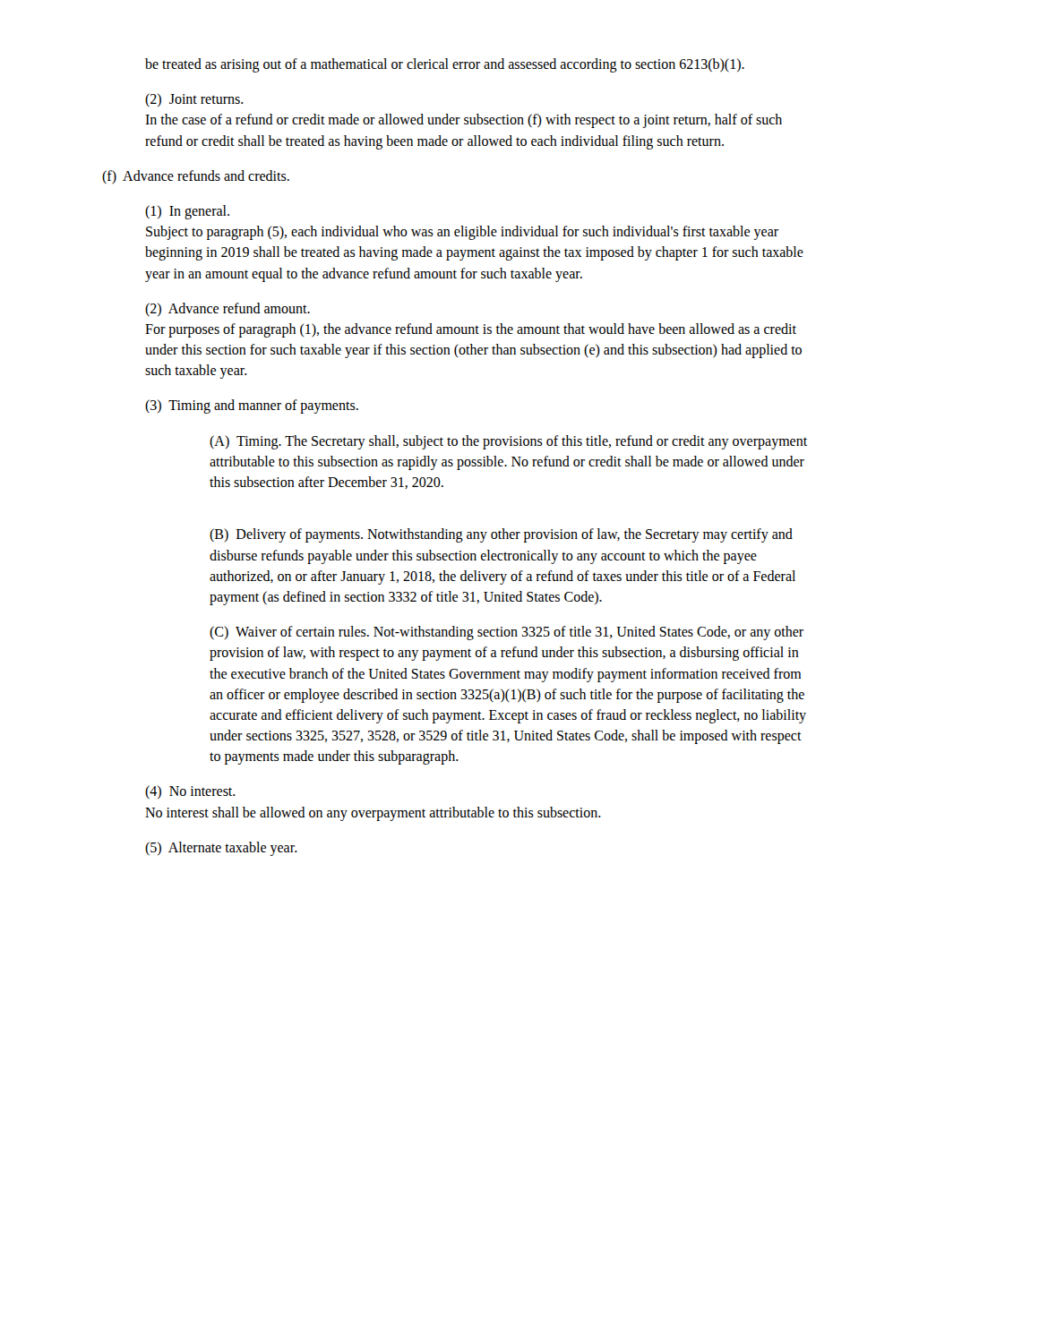be treated as arising out of a mathematical or clerical error and assessed according to section 6213(b)(1).
(2) Joint returns.
In the case of a refund or credit made or allowed under subsection (f) with respect to a joint return, half of such refund or credit shall be treated as having been made or allowed to each individual filing such return.
(f) Advance refunds and credits.
(1) In general.
Subject to paragraph (5), each individual who was an eligible individual for such individual's first taxable year beginning in 2019 shall be treated as having made a payment against the tax imposed by chapter 1 for such taxable year in an amount equal to the advance refund amount for such taxable year.
(2) Advance refund amount.
For purposes of paragraph (1), the advance refund amount is the amount that would have been allowed as a credit under this section for such taxable year if this section (other than subsection (e) and this subsection) had applied to such taxable year.
(3) Timing and manner of payments.
(A) Timing. The Secretary shall, subject to the provisions of this title, refund or credit any overpayment attributable to this subsection as rapidly as possible. No refund or credit shall be made or allowed under this subsection after December 31, 2020.
(B) Delivery of payments. Notwithstanding any other provision of law, the Secretary may certify and disburse refunds payable under this subsection electronically to any account to which the payee authorized, on or after January 1, 2018, the delivery of a refund of taxes under this title or of a Federal payment (as defined in section 3332 of title 31, United States Code).
(C) Waiver of certain rules. Not-withstanding section 3325 of title 31, United States Code, or any other provision of law, with respect to any payment of a refund under this subsection, a disbursing official in the executive branch of the United States Government may modify payment information received from an officer or employee described in section 3325(a)(1)(B) of such title for the purpose of facilitating the accurate and efficient delivery of such payment. Except in cases of fraud or reckless neglect, no liability under sections 3325, 3527, 3528, or 3529 of title 31, United States Code, shall be imposed with respect to payments made under this subparagraph.
(4) No interest.
No interest shall be allowed on any overpayment attributable to this subsection.
(5) Alternate taxable year.